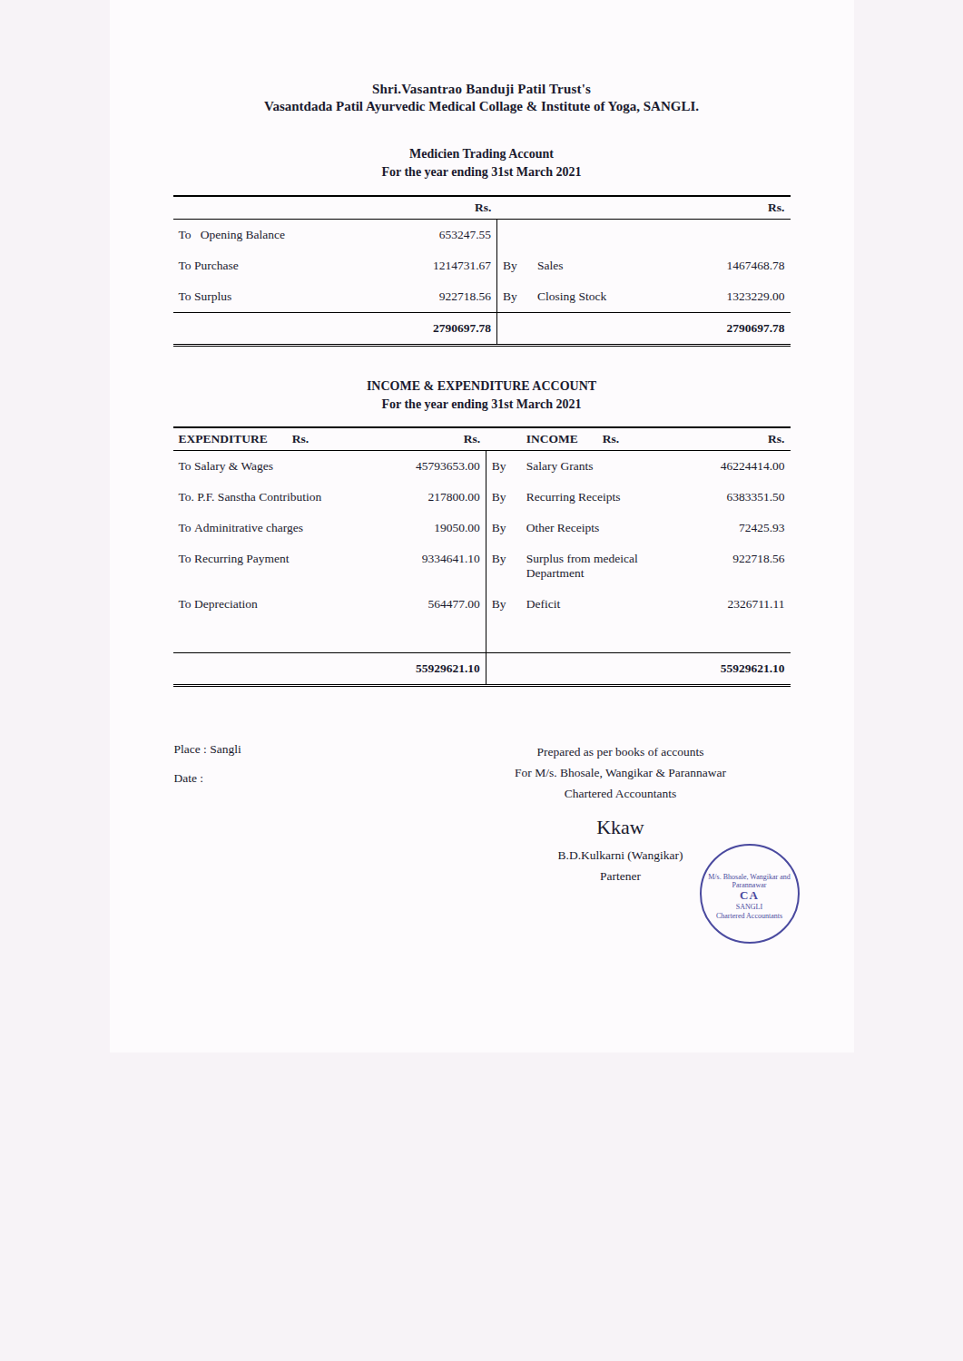Shri.Vasantrao Banduji Patil Trust's
Vasantdada Patil Ayurvedic Medical Collage & Institute of Yoga, SANGLI.
Medicien Trading Account
For the year ending 31st March 2021
| | Rs. | | | Rs. |
| --- | --- | --- | --- | --- |
| To Opening Balance | 653247.55 | | | |
| To Purchase | 1214731.67 | By | Sales | 1467468.78 |
| To Surplus | 922718.56 | By | Closing Stock | 1323229.00 |
| | 2790697.78 | | | 2790697.78 |
INCOME & EXPENDITURE ACCOUNT
For the year ending 31st March 2021
| EXPENDITURE Rs. | Rs. | | INCOME Rs. | Rs. |
| --- | --- | --- | --- | --- |
| To Salary & Wages | 45793653.00 | By | Salary Grants | 46224414.00 |
| To. P.F. Sanstha Contribution | 217800.00 | By | Recurring Receipts | 6383351.50 |
| To Adminitrative charges | 19050.00 | By | Other Receipts | 72425.93 |
| To Recurring Payment | 9334641.10 | By | Surplus from medeical Department | 922718.56 |
| To Depreciation | 564477.00 | By | Deficit | 2326711.11 |
| | 55929621.10 | | | 55929621.10 |
| Place : Sangli Date : | Prepared as per books of accounts For M/s. Bhosale, Wangikar & Parannawar Chartered Accountants Kkaw B.D.Kulkarni (Wangikar) Partener |
M/s. Bhosale, Wangikar and Parannawar
CA
SANGLI
Chartered Accountants